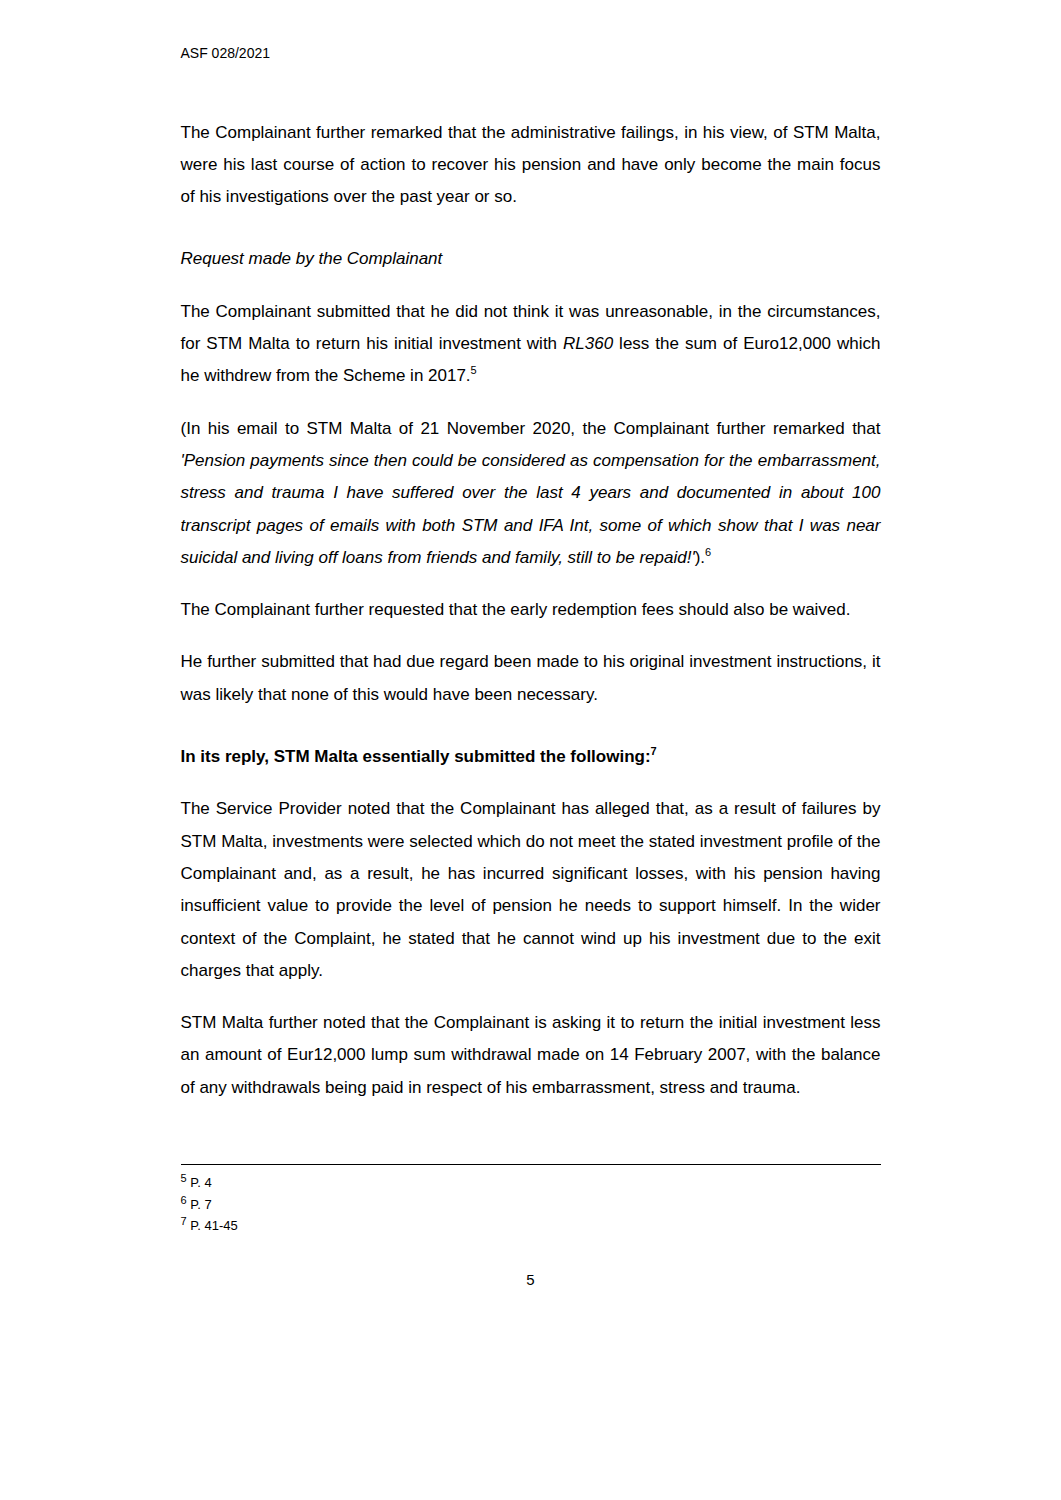ASF 028/2021
The Complainant further remarked that the administrative failings, in his view, of STM Malta, were his last course of action to recover his pension and have only become the main focus of his investigations over the past year or so.
Request made by the Complainant
The Complainant submitted that he did not think it was unreasonable, in the circumstances, for STM Malta to return his initial investment with RL360 less the sum of Euro12,000 which he withdrew from the Scheme in 2017.5
(In his email to STM Malta of 21 November 2020, the Complainant further remarked that 'Pension payments since then could be considered as compensation for the embarrassment, stress and trauma I have suffered over the last 4 years and documented in about 100 transcript pages of emails with both STM and IFA Int, some of which show that I was near suicidal and living off loans from friends and family, still to be repaid!').6
The Complainant further requested that the early redemption fees should also be waived.
He further submitted that had due regard been made to his original investment instructions, it was likely that none of this would have been necessary.
In its reply, STM Malta essentially submitted the following:7
The Service Provider noted that the Complainant has alleged that, as a result of failures by STM Malta, investments were selected which do not meet the stated investment profile of the Complainant and, as a result, he has incurred significant losses, with his pension having insufficient value to provide the level of pension he needs to support himself. In the wider context of the Complaint, he stated that he cannot wind up his investment due to the exit charges that apply.
STM Malta further noted that the Complainant is asking it to return the initial investment less an amount of Eur12,000 lump sum withdrawal made on 14 February 2007, with the balance of any withdrawals being paid in respect of his embarrassment, stress and trauma.
5 P. 4
6 P. 7
7 P. 41-45
5